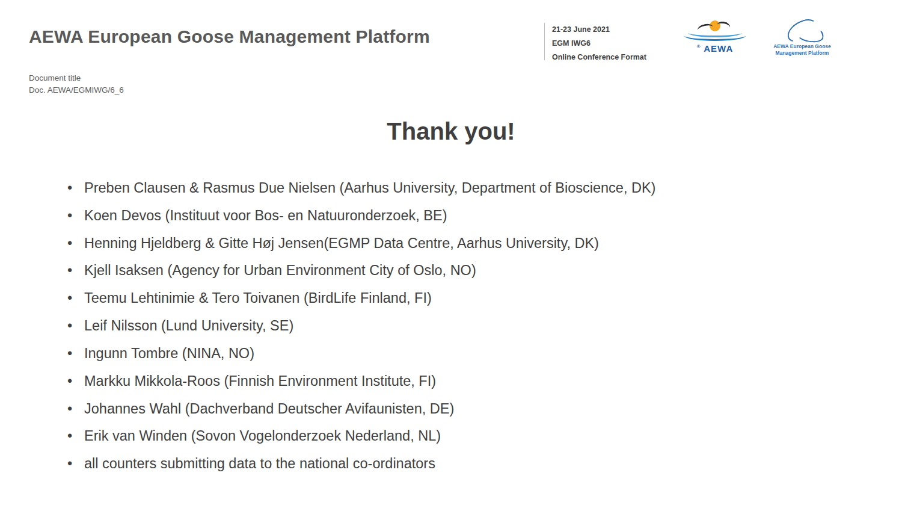AEWA European Goose Management Platform
21-23 June 2021
EGM IWG6
Online Conference Format
® AEWA
AEWA European Goose
Management Platform
Document title
Doc. AEWA/EGMIWG/6_6
Thank you!
Preben Clausen & Rasmus Due Nielsen (Aarhus University, Department of Bioscience, DK)
Koen Devos (Instituut voor Bos- en Natuuronderzoek, BE)
Henning Hjeldberg & Gitte Høj Jensen(EGMP Data Centre, Aarhus University, DK)
Kjell Isaksen (Agency for Urban Environment City of Oslo, NO)
Teemu Lehtinimie & Tero Toivanen (BirdLife Finland, FI)
Leif Nilsson (Lund University, SE)
Ingunn Tombre (NINA, NO)
Markku Mikkola-Roos (Finnish Environment Institute, FI)
Johannes Wahl (Dachverband Deutscher Avifaunisten, DE)
Erik van Winden (Sovon Vogelonderzoek Nederland, NL)
all counters submitting data to the national co-ordinators